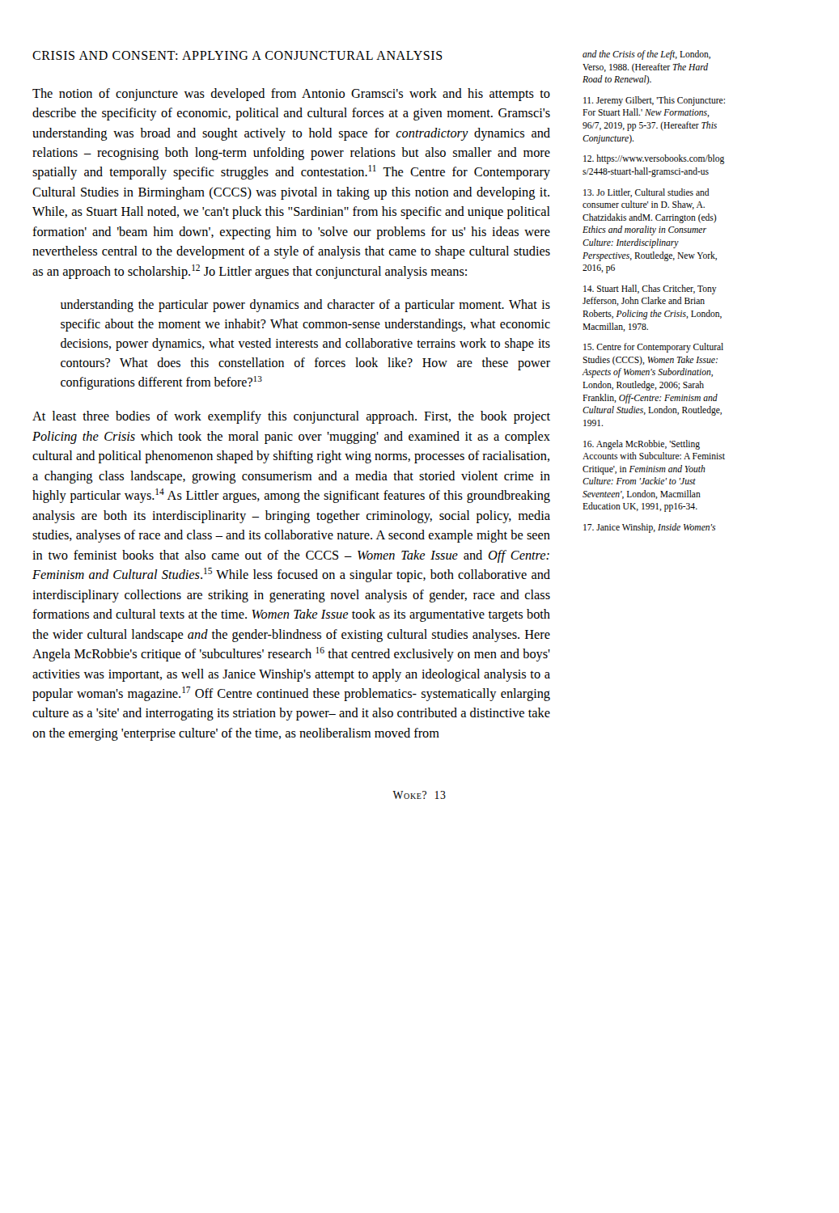Crisis and Consent: Applying a Conjunctural Analysis
The notion of conjuncture was developed from Antonio Gramsci's work and his attempts to describe the specificity of economic, political and cultural forces at a given moment. Gramsci's understanding was broad and sought actively to hold space for contradictory dynamics and relations – recognising both long-term unfolding power relations but also smaller and more spatially and temporally specific struggles and contestation.11 The Centre for Contemporary Cultural Studies in Birmingham (CCCS) was pivotal in taking up this notion and developing it. While, as Stuart Hall noted, we 'can't pluck this "Sardinian" from his specific and unique political formation' and 'beam him down', expecting him to 'solve our problems for us' his ideas were nevertheless central to the development of a style of analysis that came to shape cultural studies as an approach to scholarship.12 Jo Littler argues that conjunctural analysis means:
understanding the particular power dynamics and character of a particular moment. What is specific about the moment we inhabit? What common-sense understandings, what economic decisions, power dynamics, what vested interests and collaborative terrains work to shape its contours? What does this constellation of forces look like? How are these power configurations different from before?13
At least three bodies of work exemplify this conjunctural approach. First, the book project Policing the Crisis which took the moral panic over 'mugging' and examined it as a complex cultural and political phenomenon shaped by shifting right wing norms, processes of racialisation, a changing class landscape, growing consumerism and a media that storied violent crime in highly particular ways.14 As Littler argues, among the significant features of this groundbreaking analysis are both its interdisciplinarity – bringing together criminology, social policy, media studies, analyses of race and class – and its collaborative nature. A second example might be seen in two feminist books that also came out of the CCCS – Women Take Issue and Off Centre: Feminism and Cultural Studies.15 While less focused on a singular topic, both collaborative and interdisciplinary collections are striking in generating novel analysis of gender, race and class formations and cultural texts at the time. Women Take Issue took as its argumentative targets both the wider cultural landscape and the gender-blindness of existing cultural studies analyses. Here Angela McRobbie's critique of 'subcultures' research 16 that centred exclusively on men and boys' activities was important, as well as Janice Winship's attempt to apply an ideological analysis to a popular woman's magazine.17 Off Centre continued these problematics- systematically enlarging culture as a 'site' and interrogating its striation by power– and it also contributed a distinctive take on the emerging 'enterprise culture' of the time, as neoliberalism moved from
and the Crisis of the Left, London, Verso, 1988. (Hereafter The Hard Road to Renewal).
11. Jeremy Gilbert, 'This Conjuncture: For Stuart Hall.' New Formations, 96/7, 2019, pp 5-37. (Hereafter This Conjuncture).
12. https://www.versobooks.com/blogs/2448-stuart-hall-gramsci-and-us
13. Jo Littler, Cultural studies and consumer culture' in D. Shaw, A. Chatzidakis andM. Carrington (eds) Ethics and morality in Consumer Culture: Interdisciplinary Perspectives, Routledge, New York, 2016, p6
14. Stuart Hall, Chas Critcher, Tony Jefferson, John Clarke and Brian Roberts, Policing the Crisis, London, Macmillan, 1978.
15. Centre for Contemporary Cultural Studies (CCCS), Women Take Issue: Aspects of Women's Subordination, London, Routledge, 2006; Sarah Franklin, Off-Centre: Feminism and Cultural Studies, London, Routledge, 1991.
16. Angela McRobbie, 'Settling Accounts with Subculture: A Feminist Critique', in Feminism and Youth Culture: From 'Jackie' to 'Just Seventeen', London, Macmillan Education UK, 1991, pp16-34.
17. Janice Winship, Inside Women's
Woke?13